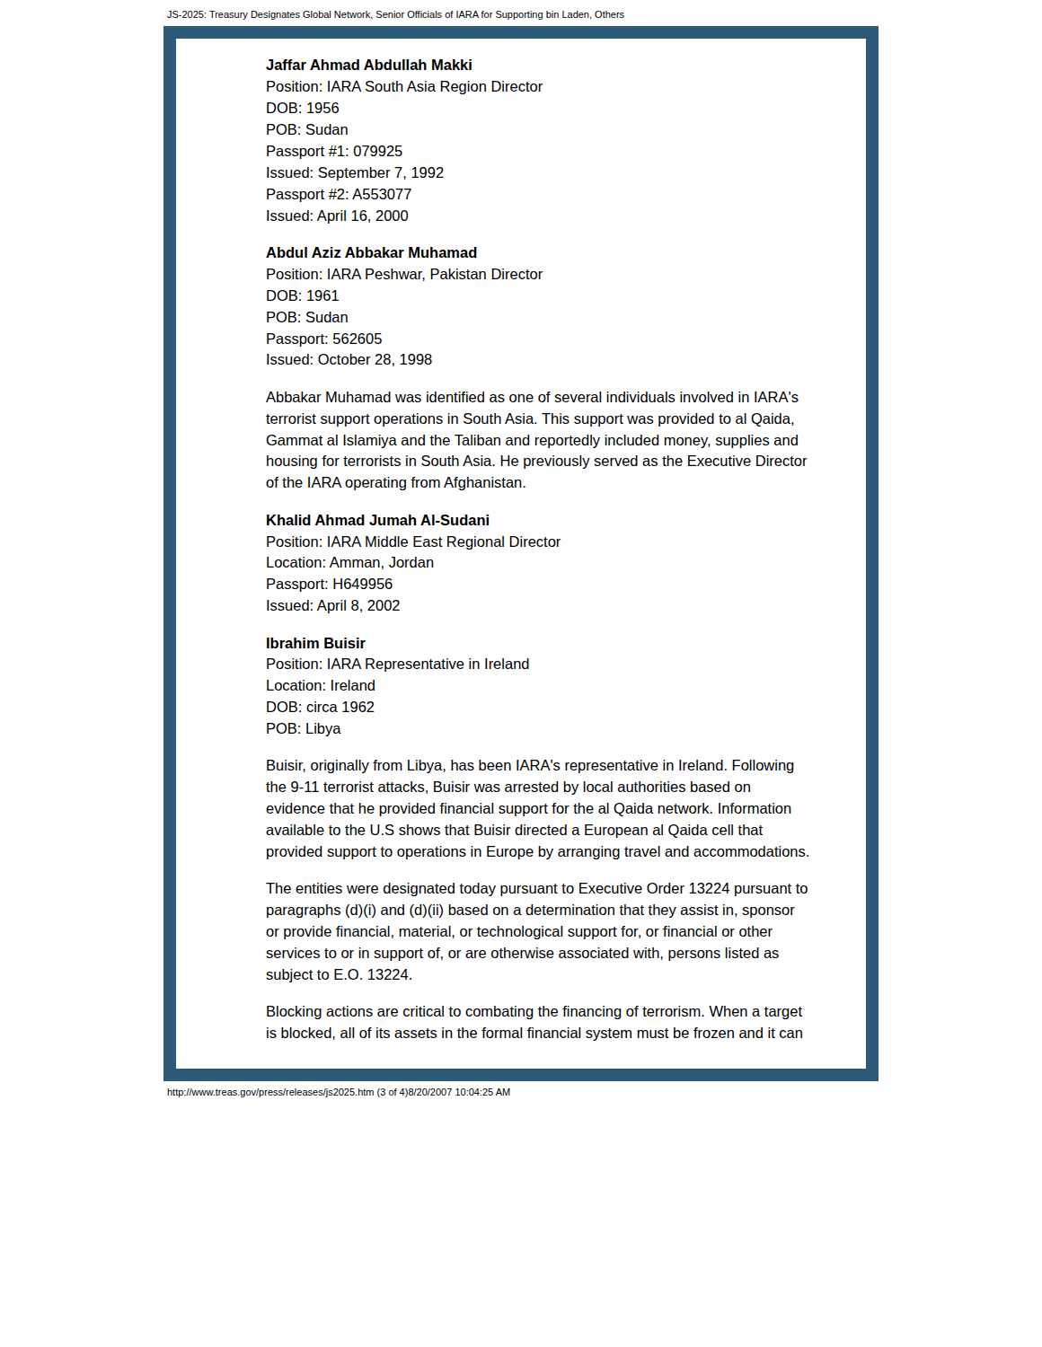JS-2025: Treasury Designates Global Network, Senior Officials of IARA for Supporting bin Laden, Others
Jaffar Ahmad Abdullah Makki
Position: IARA South Asia Region Director
DOB: 1956
POB: Sudan
Passport #1: 079925
Issued: September 7, 1992
Passport #2: A553077
Issued: April 16, 2000
Abdul Aziz Abbakar Muhamad
Position: IARA Peshwar, Pakistan Director
DOB: 1961
POB: Sudan
Passport: 562605
Issued: October 28, 1998
Abbakar Muhamad was identified as one of several individuals involved in IARA's terrorist support operations in South Asia. This support was provided to al Qaida, Gammat al Islamiya and the Taliban and reportedly included money, supplies and housing for terrorists in South Asia. He previously served as the Executive Director of the IARA operating from Afghanistan.
Khalid Ahmad Jumah Al-Sudani
Position: IARA Middle East Regional Director
Location: Amman, Jordan
Passport: H649956
Issued: April 8, 2002
Ibrahim Buisir
Position: IARA Representative in Ireland
Location: Ireland
DOB: circa 1962
POB: Libya
Buisir, originally from Libya, has been IARA's representative in Ireland. Following the 9-11 terrorist attacks, Buisir was arrested by local authorities based on evidence that he provided financial support for the al Qaida network. Information available to the U.S shows that Buisir directed a European al Qaida cell that provided support to operations in Europe by arranging travel and accommodations.
The entities were designated today pursuant to Executive Order 13224 pursuant to paragraphs (d)(i) and (d)(ii) based on a determination that they assist in, sponsor or provide financial, material, or technological support for, or financial or other services to or in support of, or are otherwise associated with, persons listed as subject to E.O. 13224.
Blocking actions are critical to combating the financing of terrorism. When a target is blocked, all of its assets in the formal financial system must be frozen and it can
http://www.treas.gov/press/releases/js2025.htm (3 of 4)8/20/2007 10:04:25 AM